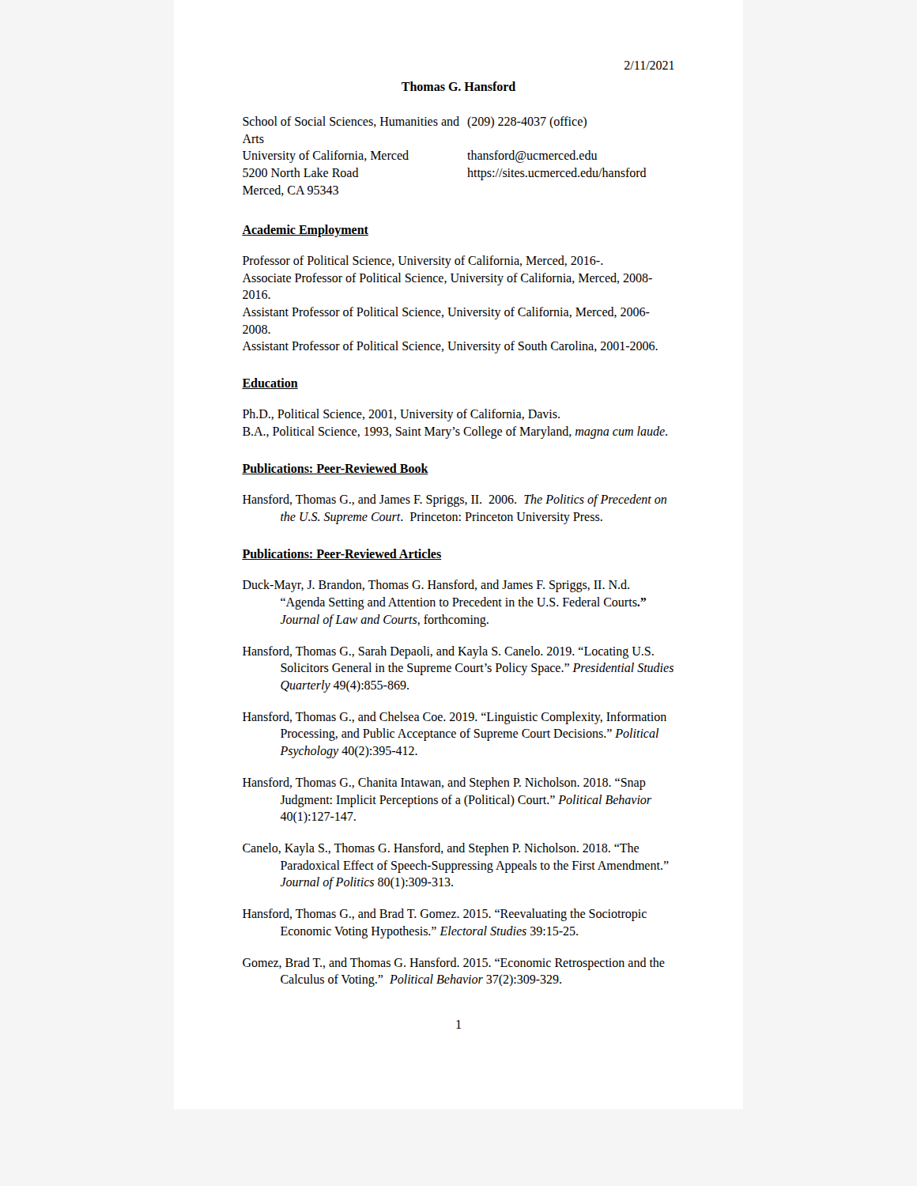2/11/2021
Thomas G. Hansford
| School of Social Sciences, Humanities and Arts | (209) 228-4037 (office) |
| University of California, Merced | thansford@ucmerced.edu |
| 5200 North Lake Road | https://sites.ucmerced.edu/hansford |
| Merced, CA 95343 | |
Academic Employment
Professor of Political Science, University of California, Merced, 2016-.
Associate Professor of Political Science, University of California, Merced, 2008-2016.
Assistant Professor of Political Science, University of California, Merced, 2006-2008.
Assistant Professor of Political Science, University of South Carolina, 2001-2006.
Education
Ph.D., Political Science, 2001, University of California, Davis.
B.A., Political Science, 1993, Saint Mary’s College of Maryland, magna cum laude.
Publications: Peer-Reviewed Book
Hansford, Thomas G., and James F. Spriggs, II. 2006. The Politics of Precedent on the U.S. Supreme Court. Princeton: Princeton University Press.
Publications: Peer-Reviewed Articles
Duck-Mayr, J. Brandon, Thomas G. Hansford, and James F. Spriggs, II. N.d. “Agenda Setting and Attention to Precedent in the U.S. Federal Courts.” Journal of Law and Courts, forthcoming.
Hansford, Thomas G., Sarah Depaoli, and Kayla S. Canelo. 2019. “Locating U.S. Solicitors General in the Supreme Court’s Policy Space.” Presidential Studies Quarterly 49(4):855-869.
Hansford, Thomas G., and Chelsea Coe. 2019. “Linguistic Complexity, Information Processing, and Public Acceptance of Supreme Court Decisions.” Political Psychology 40(2):395-412.
Hansford, Thomas G., Chanita Intawan, and Stephen P. Nicholson. 2018. “Snap Judgment: Implicit Perceptions of a (Political) Court.” Political Behavior 40(1):127-147.
Canelo, Kayla S., Thomas G. Hansford, and Stephen P. Nicholson. 2018. “The Paradoxical Effect of Speech-Suppressing Appeals to the First Amendment.” Journal of Politics 80(1):309-313.
Hansford, Thomas G., and Brad T. Gomez. 2015. “Reevaluating the Sociotropic Economic Voting Hypothesis.” Electoral Studies 39:15-25.
Gomez, Brad T., and Thomas G. Hansford. 2015. “Economic Retrospection and the Calculus of Voting.” Political Behavior 37(2):309-329.
1